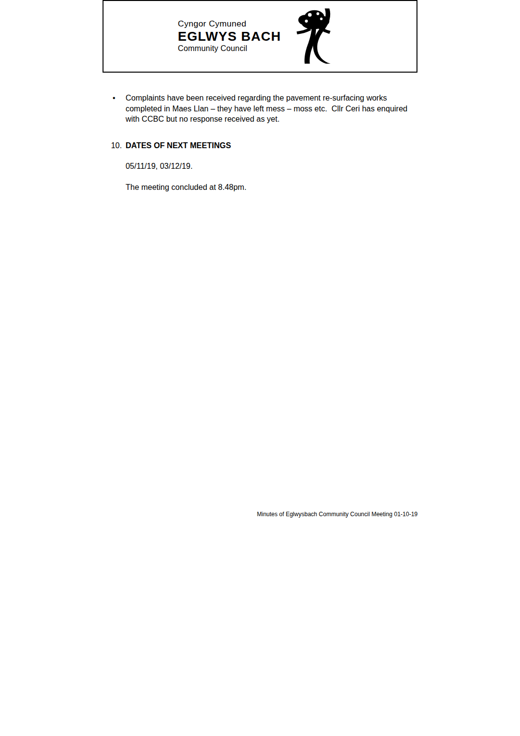Cyngor Cymuned
EGLWYS BACH
Community Council
Complaints have been received regarding the pavement re-surfacing works completed in Maes Llan – they have left mess – moss etc. Cllr Ceri has enquired with CCBC but no response received as yet.
Dates of next meetings
05/11/19, 03/12/19.
The meeting concluded at 8.48pm.
Minutes of Eglwysbach Community Council Meeting 01-10-19